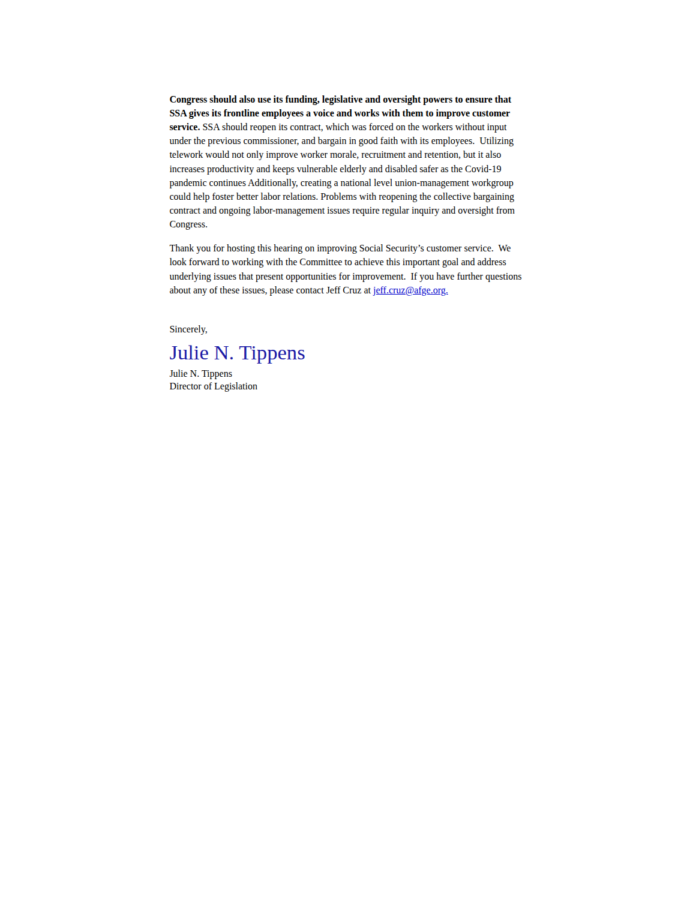Congress should also use its funding, legislative and oversight powers to ensure that SSA gives its frontline employees a voice and works with them to improve customer service. SSA should reopen its contract, which was forced on the workers without input under the previous commissioner, and bargain in good faith with its employees. Utilizing telework would not only improve worker morale, recruitment and retention, but it also increases productivity and keeps vulnerable elderly and disabled safer as the Covid-19 pandemic continues Additionally, creating a national level union-management workgroup could help foster better labor relations. Problems with reopening the collective bargaining contract and ongoing labor-management issues require regular inquiry and oversight from Congress.
Thank you for hosting this hearing on improving Social Security’s customer service. We look forward to working with the Committee to achieve this important goal and address underlying issues that present opportunities for improvement. If you have further questions about any of these issues, please contact Jeff Cruz at jeff.cruz@afge.org.
Sincerely,
Julie N. Tippens
Julie N. Tippens
Director of Legislation